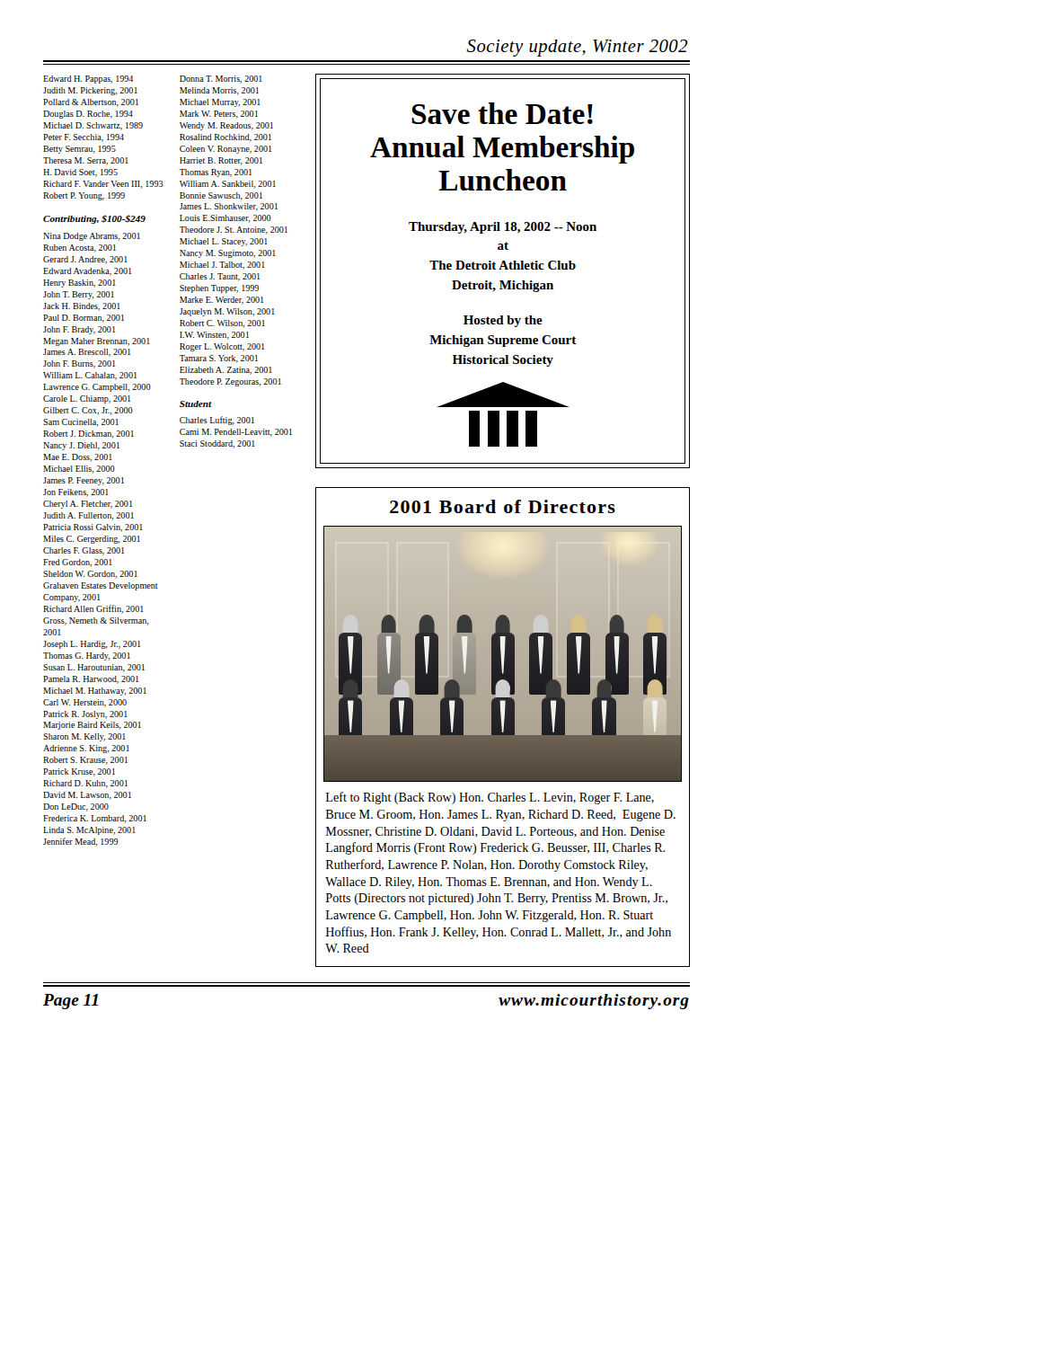Society update, Winter 2002
Edward H. Pappas, 1994
Judith M. Pickering, 2001
Pollard & Albertson, 2001
Douglas D. Roche, 1994
Michael D. Schwartz, 1989
Peter F. Secchia, 1994
Betty Semrau, 1995
Theresa M. Serra, 2001
H. David Soet, 1995
Richard F. Vander Veen III, 1993
Robert P. Young, 1999
Contributing, $100-$249
Nina Dodge Abrams, 2001
Ruben Acosta, 2001
Gerard J. Andree, 2001
Edward Avadenka, 2001
Henry Baskin, 2001
John T. Berry, 2001
Jack H. Bindes, 2001
Paul D. Borman, 2001
John F. Brady, 2001
Megan Maher Brennan, 2001
James A. Brescoll, 2001
John F. Burns, 2001
William L. Cahalan, 2001
Lawrence G. Campbell, 2000
Carole L. Chiamp, 2001
Gilbert C. Cox, Jr., 2000
Sam Cucinella, 2001
Robert J. Dickman, 2001
Nancy J. Diehl, 2001
Mae E. Doss, 2001
Michael Ellis, 2000
James P. Feeney, 2001
Jon Feikens, 2001
Cheryl A. Fletcher, 2001
Judith A. Fullerton, 2001
Patricia Rossi Galvin, 2001
Miles C. Gergerding, 2001
Charles F. Glass, 2001
Fred Gordon, 2001
Sheldon W. Gordon, 2001
Grahaven Estates Development Company, 2001
Richard Allen Griffin, 2001
Gross, Nemeth & Silverman, 2001
Joseph L. Hardig, Jr., 2001
Thomas G. Hardy, 2001
Susan L. Haroutunian, 2001
Pamela R. Harwood, 2001
Michael M. Hathaway, 2001
Carl W. Herstein, 2000
Patrick R. Joslyn, 2001
Marjorie Baird Keils, 2001
Sharon M. Kelly, 2001
Adrienne S. King, 2001
Robert S. Krause, 2001
Patrick Kruse, 2001
Richard D. Kuhn, 2001
David M. Lawson, 2001
Don LeDuc, 2000
Frederica K. Lombard, 2001
Linda S. McAlpine, 2001
Jennifer Mead, 1999
Donna T. Morris, 2001
Melinda Morris, 2001
Michael Murray, 2001
Mark W. Peters, 2001
Wendy M. Readous, 2001
Rosalind Rochkind, 2001
Coleen V. Ronayne, 2001
Harriet B. Rotter, 2001
Thomas Ryan, 2001
William A. Sankbeil, 2001
Bonnie Sawusch, 2001
James L. Shonkwiler, 2001
Louis E.Simhauser, 2000
Theodore J. St. Antoine, 2001
Michael L. Stacey, 2001
Nancy M. Sugimoto, 2001
Michael J. Talbot, 2001
Charles J. Taunt, 2001
Stephen Tupper, 1999
Marke E. Werder, 2001
Jaquelyn M. Wilson, 2001
Robert C. Wilson, 2001
I.W. Winsten, 2001
Roger L. Wolcott, 2001
Tamara S. York, 2001
Elizabeth A. Zatina, 2001
Theodore P. Zegouras, 2001
Student
Charles Luftig, 2001
Cami M. Pendell-Leavitt, 2001
Staci Stoddard, 2001
Save the Date!
Annual Membership
Luncheon
Thursday, April 18, 2002 -- Noon
at
The Detroit Athletic Club
Detroit, Michigan
Hosted by the
Michigan Supreme Court
Historical Society
2001 Board of Directors
Left to Right (Back Row) Hon. Charles L. Levin, Roger F. Lane, Bruce M. Groom, Hon. James L. Ryan, Richard D. Reed, Eugene D. Mossner, Christine D. Oldani, David L. Porteous, and Hon. Denise Langford Morris (Front Row) Frederick G. Beusser, III, Charles R. Rutherford, Lawrence P. Nolan, Hon. Dorothy Comstock Riley, Wallace D. Riley, Hon. Thomas E. Brennan, and Hon. Wendy L. Potts (Directors not pictured) John T. Berry, Prentiss M. Brown, Jr., Lawrence G. Campbell, Hon. John W. Fitzgerald, Hon. R. Stuart Hoffius, Hon. Frank J. Kelley, Hon. Conrad L. Mallett, Jr., and John W. Reed
Page 11
www.micourthistory.org